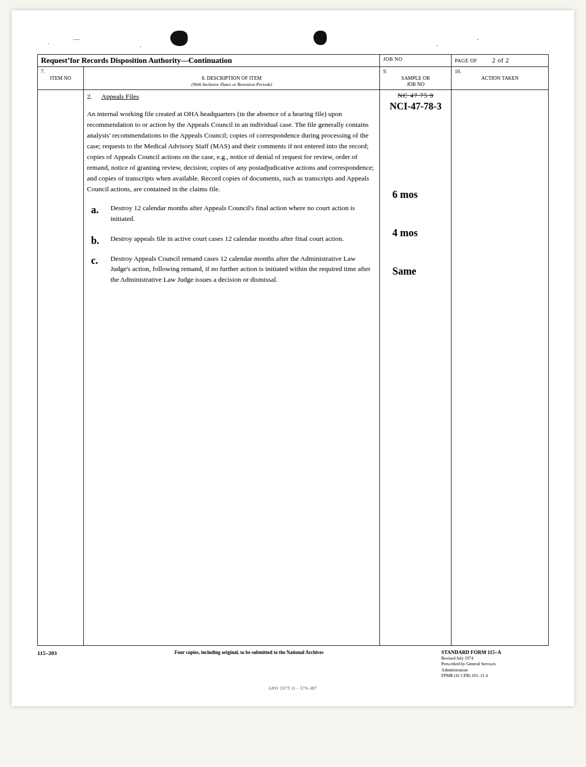. — . . ′
| Request’for Records Disposition Authority—Continuation | JOB NO | PAGE OF 2 of 2 |
| 7. ITEM NO | 8. DESCRIPTION OF ITEM (With Inclusive Dates or Retention Periods) | 9. SAMPLE OR JOB NO | 10. ACTION TAKEN |
| | 2. Appeals Files An internal working file created at OHA headquarters (in the absence of a hearing file) upon recommendation to or action by the Appeals Council in an individual case. The file generally contains analysts' recommendations to the Appeals Council; copies of correspondence during processing of the case; requests to the Medical Advisory Staff (MAS) and their comments if not entered into the record; copies of Appeals Council actions on the case, e.g., notice of denial of request for review, order of remand, notice of granting review, decision; copies of any postadjudicative actions and correspondence; and copies of transcripts when available. Record copies of documents, such as transcripts and Appeals Council actions, are contained in the claims file. a. Destroy 12 calendar months after Appeals Council's final action where no court action is initiated. b. Destroy appeals file in active court cases 12 calendar months after final court action. c. Destroy Appeals Council remand cases 12 calendar months after the Administrative Law Judge's action, following remand, if no further action is initiated within the required time after the Administrative Law Judge issues a decision or dismissal. | NC 47 75 9 NCI-47-78-3 6 mos 4 mos Same | |
115–203
Four copies, including original, to be submitted to the National Archives
STANDARD FORM 115–A
Revised July 1974
Prescribed by General Services
Administration
FPMR (41 CFR) 101–11 4
GPO 1975 O - 579-387